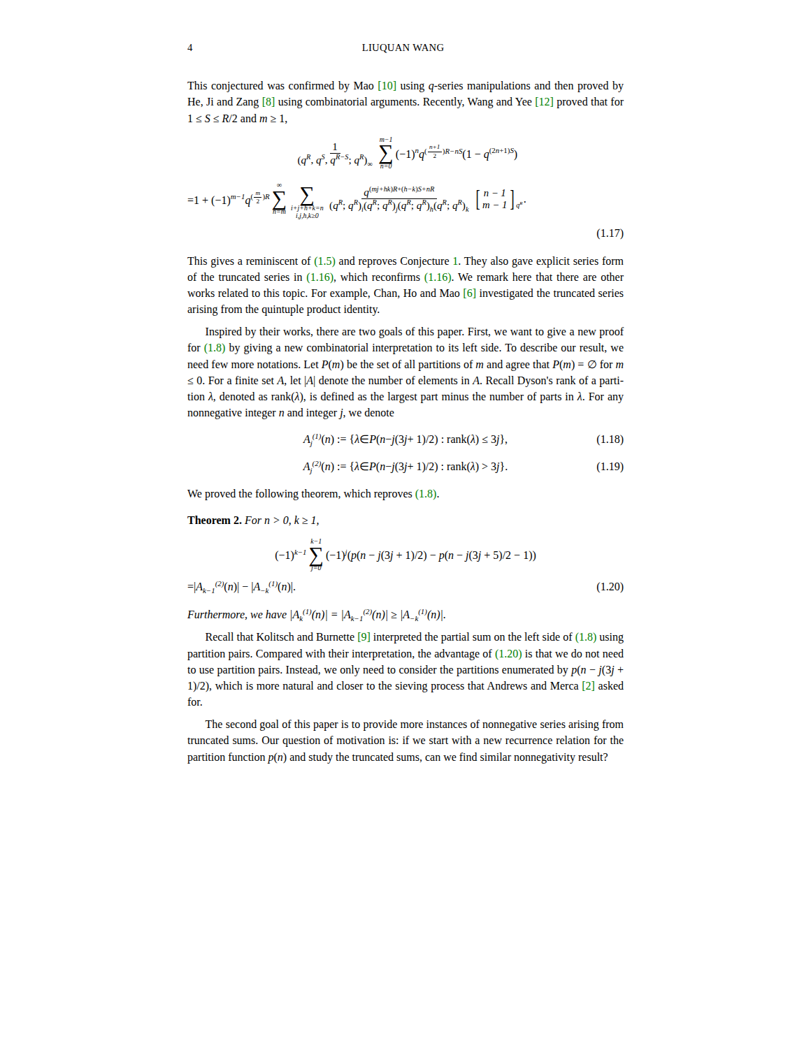4 LIUQUAN WANG
This conjectured was confirmed by Mao [10] using q-series manipulations and then proved by He, Ji and Zang [8] using combinatorial arguments. Recently, Wang and Yee [12] proved that for 1 ≤ S ≤ R/2 and m ≥ 1,
1 (qR, qS, qR−S; qR)∞ m−1 ∑ n=0 (−1)nq(n+12)R−nS(1 − q(2n+1)S)
=1 + (−1)m−1q(m 2)R ∞ ∑ n=m ∑ i+j+h+k=n i,j,h,k≥0 q(mj+hk)R+(h−k)S+nR (qR; qR)i(qR; qR)j(qR; qR)h(qR; qR)k [ n − 1 m − 1 ] qR .
(1.17)
This gives a reminiscent of (1.5) and reproves Conjecture 1. They also gave explicit series form of the truncated series in (1.16), which reconfirms (1.16). We remark here that there are other works related to this topic. For example, Chan, Ho and Mao [6] investigated the truncated series arising from the quintuple product identity.
Inspired by their works, there are two goals of this paper. First, we want to give a new proof for (1.8) by giving a new combinatorial interpretation to its left side. To describe our result, we need few more notations. Let P(m) be the set of all partitions of m and agree that P(m) = ∅ for m ≤ 0. For a finite set A, let |A| denote the number of elements in A. Recall Dyson's rank of a partition λ, denoted as rank(λ), is defined as the largest part minus the number of parts in λ. For any nonnegative integer n and integer j, we denote
Aj(1)(n) := {λ ∈ P(n − j(3j + 1)/2) : rank(λ) ≤ 3j},
(1.18)
Aj(2)(n) := {λ ∈ P(n − j(3j + 1)/2) : rank(λ) > 3j}.
(1.19)
We proved the following theorem, which reproves (1.8).
Theorem 2. For n > 0, k ≥ 1,
(−1)k−1 k−1 ∑ j=0 (−1)j (p(n − j(3j + 1)/2) − p(n − j(3j + 5)/2 − 1))
=|Ak−1(2)(n)| − |A−k(1)(n)|. (1.20)
Furthermore, we have |Ak(1)(n)| = |Ak−1(2)(n)| ≥ |A−k(1)(n)|.
Recall that Kolitsch and Burnette [9] interpreted the partial sum on the left side of (1.8) using partition pairs. Compared with their interpretation, the advantage of (1.20) is that we do not need to use partition pairs. Instead, we only need to consider the partitions enumerated by p(n − j(3j + 1)/2), which is more natural and closer to the sieving process that Andrews and Merca [2] asked for.
The second goal of this paper is to provide more instances of nonnegative series arising from truncated sums. Our question of motivation is: if we start with a new recurrence relation for the partition function p(n) and study the truncated sums, can we find similar nonnegativity result?